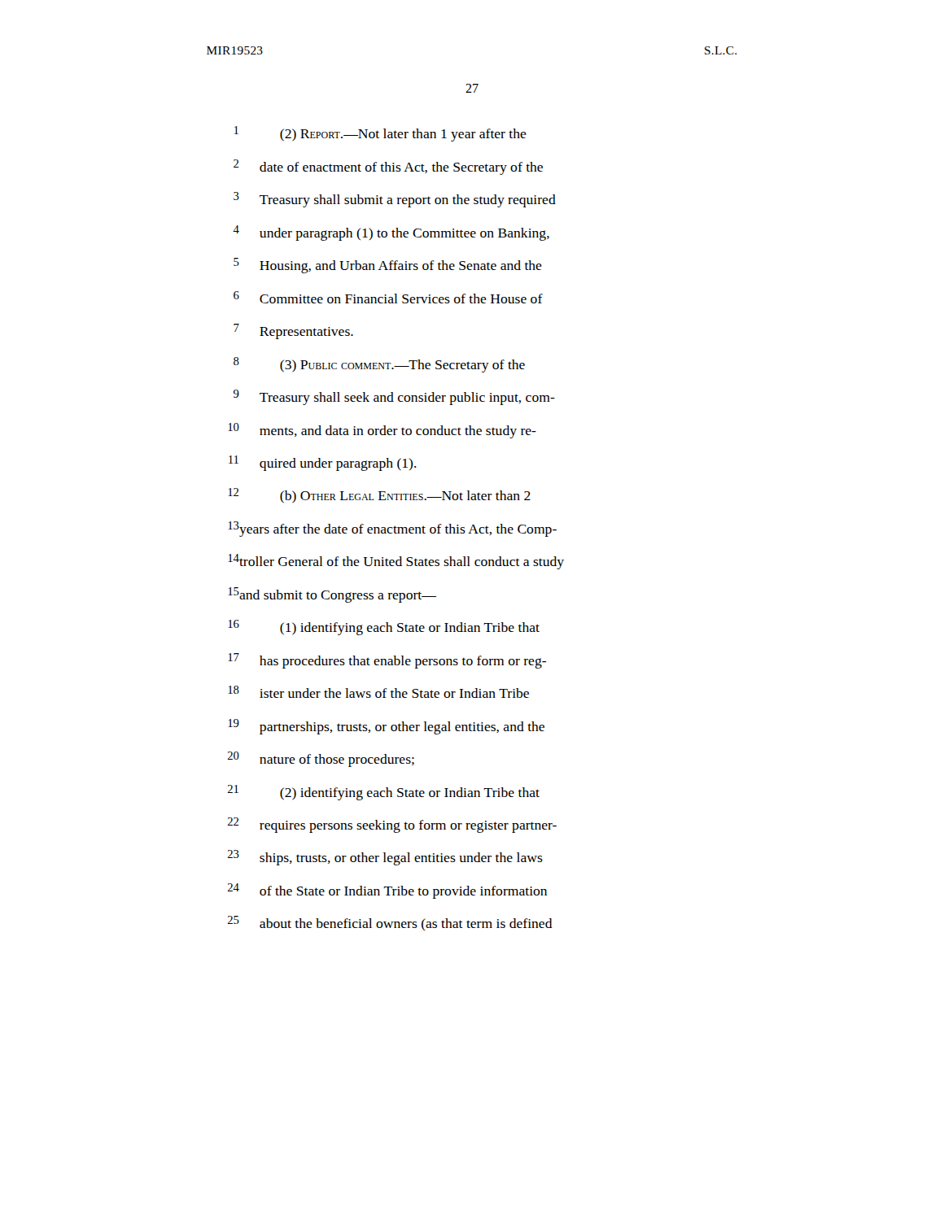MIR19523
S.L.C.
27
| 1 | (2) Report. —Not later than 1 year after the |
| 2 | date of enactment of this Act, the Secretary of the |
| 3 | Treasury shall submit a report on the study required |
| 4 | under paragraph (1) to the Committee on Banking, |
| 5 | Housing, and Urban Affairs of the Senate and the |
| 6 | Committee on Financial Services of the House of |
| 7 | Representatives. |
| 8 | (3) Public comment. —The Secretary of the |
| 9 | Treasury shall seek and consider public input, com- |
| 10 | ments, and data in order to conduct the study re- |
| 11 | quired under paragraph (1). |
| 12 | (b) Other Legal Entities. —Not later than 2 |
| 13 | years after the date of enactment of this Act, the Comp- |
| 14 | troller General of the United States shall conduct a study |
| 15 | and submit to Congress a report— |
| 16 | (1) identifying each State or Indian Tribe that |
| 17 | has procedures that enable persons to form or reg- |
| 18 | ister under the laws of the State or Indian Tribe |
| 19 | partnerships, trusts, or other legal entities, and the |
| 20 | nature of those procedures; |
| 21 | (2) identifying each State or Indian Tribe that |
| 22 | requires persons seeking to form or register partner- |
| 23 | ships, trusts, or other legal entities under the laws |
| 24 | of the State or Indian Tribe to provide information |
| 25 | about the beneficial owners (as that term is defined |